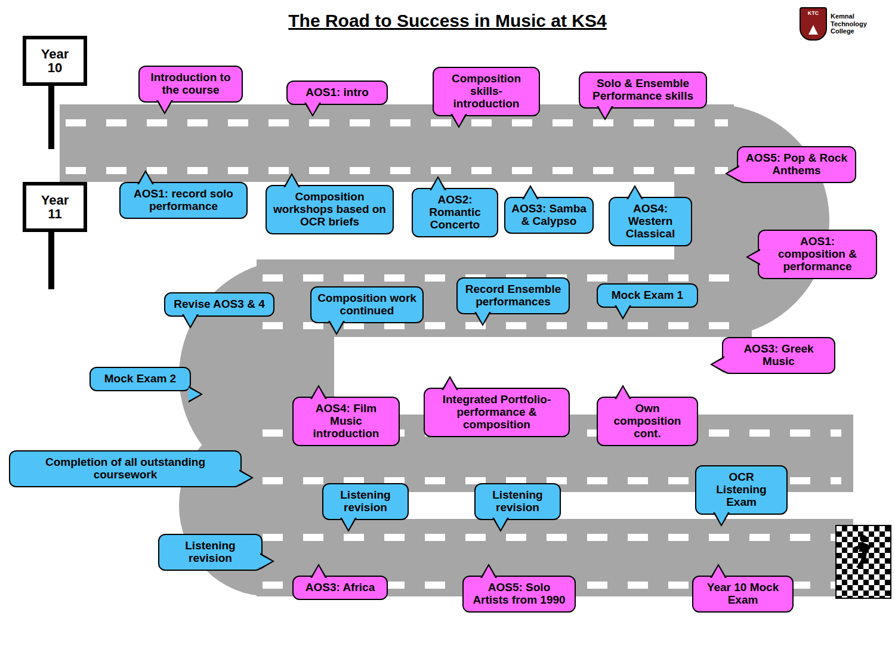The Road to Success in Music at KS4
Kemnal
Technology
College
Year
10
Year
11
Introduction to the course
AOS1: intro
Composition skills- introduction
Solo & Ensemble Performance skills
AOS5: Pop & Rock Anthems
AOS1: record solo performance
Composition workshops based on OCR briefs
AOS2: Romantic Concerto
AOS3: Samba & Calypso
AOS4: Western Classical
AOS1: composition & performance
Revise AOS3 & 4
Composition work continued
Record Ensemble performances
Mock Exam 1
AOS3: Greek Music
Mock Exam 2
AOS4: Film Music introduction
Integrated Portfolio- performance & composition
Own composition cont.
Completion of all outstanding coursework
Listening revision
Listening revision
OCR Listening Exam
Listening revision
AOS3: Africa
AOS5: Solo Artists from 1990
Year 10 Mock Exam